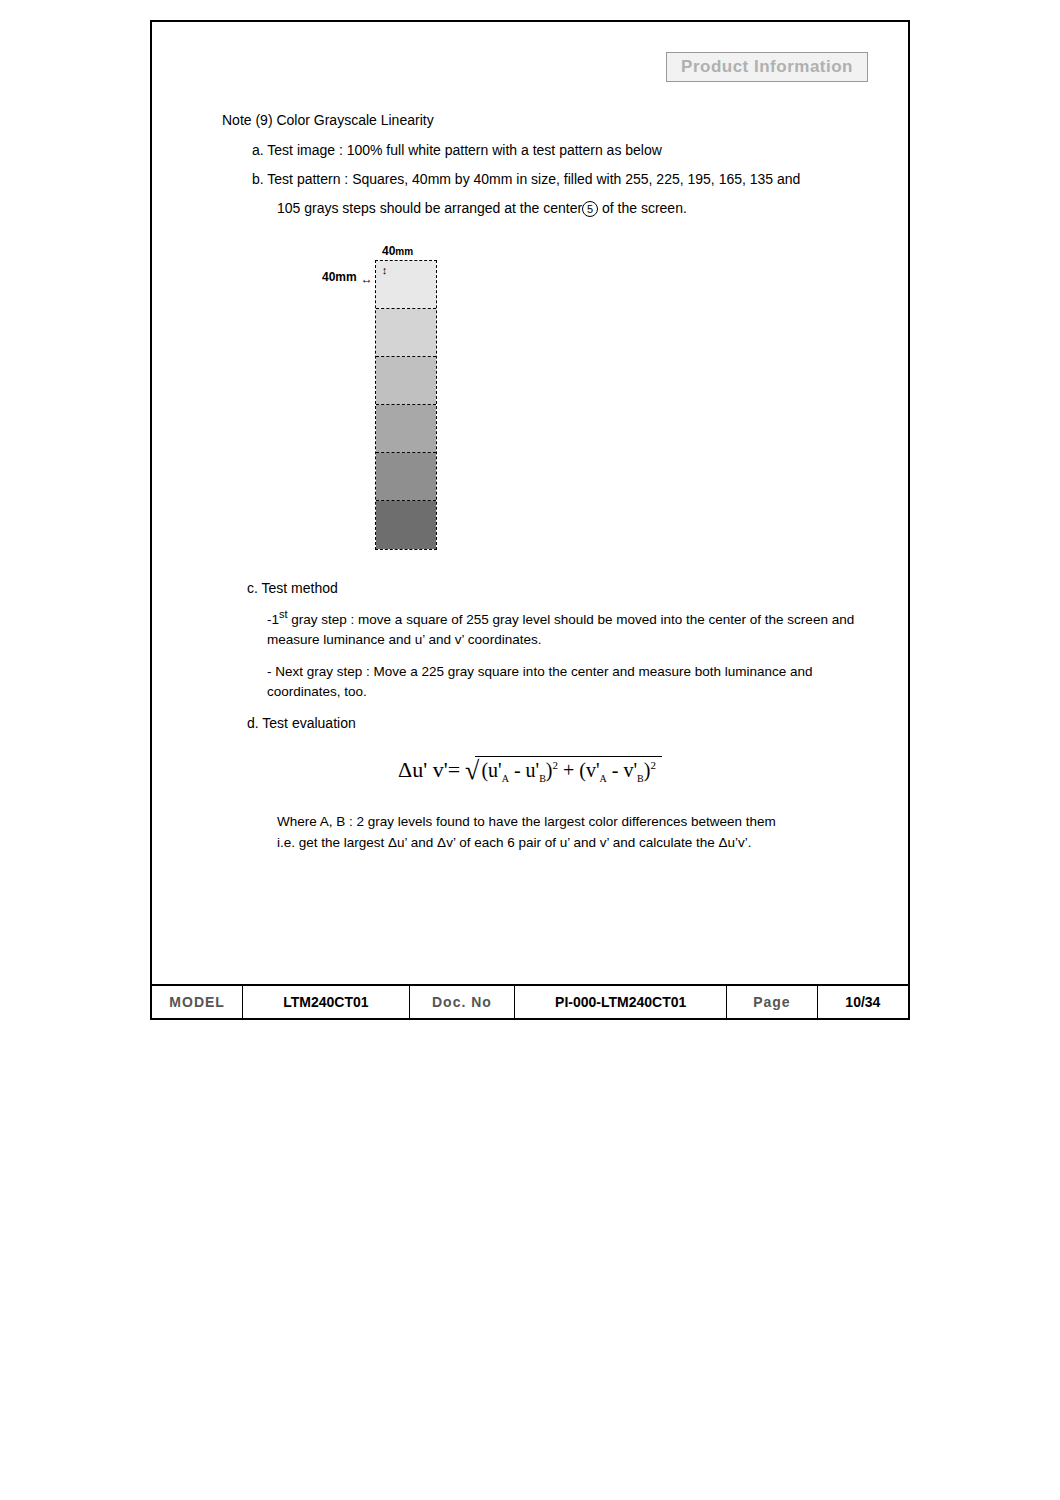Product Information
Note (9) Color Grayscale Linearity
a. Test image : 100% full white pattern with a test pattern as below
b. Test pattern : Squares, 40mm by 40mm in size, filled with 255, 225, 195, 165, 135 and
105 grays steps should be arranged at the center5 of the screen.
40mm
40mm
↔
↕
c. Test method
-1st gray step : move a square of 255 gray level should be moved into the center of the screen and measure luminance and u’ and v’ coordinates.
- Next gray step : Move a 225 gray square into the center and measure both luminance and coordinates, too.
d. Test evaluation
Δu' v'= √(u'A - u'B)2 + (v'A - v'B)2
Where A, B : 2 gray levels found to have the largest color differences between them
i.e. get the largest Δu’ and Δv’ of each 6 pair of u’ and v’ and calculate the Δu’v’.
| MODEL | LTM240CT01 | Doc. No | PI-000-LTM240CT01 | Page | 10/34 |